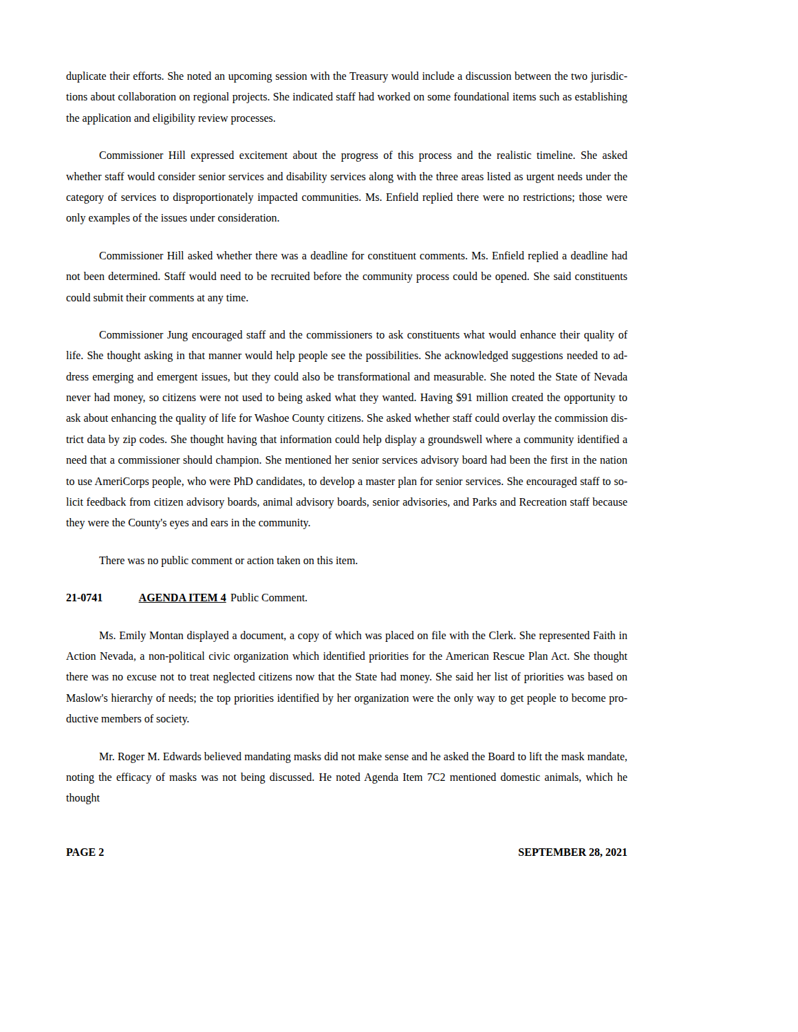duplicate their efforts. She noted an upcoming session with the Treasury would include a discussion between the two jurisdictions about collaboration on regional projects. She indicated staff had worked on some foundational items such as establishing the application and eligibility review processes.
Commissioner Hill expressed excitement about the progress of this process and the realistic timeline. She asked whether staff would consider senior services and disability services along with the three areas listed as urgent needs under the category of services to disproportionately impacted communities. Ms. Enfield replied there were no restrictions; those were only examples of the issues under consideration.
Commissioner Hill asked whether there was a deadline for constituent comments. Ms. Enfield replied a deadline had not been determined. Staff would need to be recruited before the community process could be opened. She said constituents could submit their comments at any time.
Commissioner Jung encouraged staff and the commissioners to ask constituents what would enhance their quality of life. She thought asking in that manner would help people see the possibilities. She acknowledged suggestions needed to address emerging and emergent issues, but they could also be transformational and measurable. She noted the State of Nevada never had money, so citizens were not used to being asked what they wanted. Having $91 million created the opportunity to ask about enhancing the quality of life for Washoe County citizens. She asked whether staff could overlay the commission district data by zip codes. She thought having that information could help display a groundswell where a community identified a need that a commissioner should champion. She mentioned her senior services advisory board had been the first in the nation to use AmeriCorps people, who were PhD candidates, to develop a master plan for senior services. She encouraged staff to solicit feedback from citizen advisory boards, animal advisory boards, senior advisories, and Parks and Recreation staff because they were the County's eyes and ears in the community.
There was no public comment or action taken on this item.
21-0741 AGENDA ITEM 4 Public Comment.
Ms. Emily Montan displayed a document, a copy of which was placed on file with the Clerk. She represented Faith in Action Nevada, a non-political civic organization which identified priorities for the American Rescue Plan Act. She thought there was no excuse not to treat neglected citizens now that the State had money. She said her list of priorities was based on Maslow's hierarchy of needs; the top priorities identified by her organization were the only way to get people to become productive members of society.
Mr. Roger M. Edwards believed mandating masks did not make sense and he asked the Board to lift the mask mandate, noting the efficacy of masks was not being discussed. He noted Agenda Item 7C2 mentioned domestic animals, which he thought
PAGE 2 SEPTEMBER 28, 2021